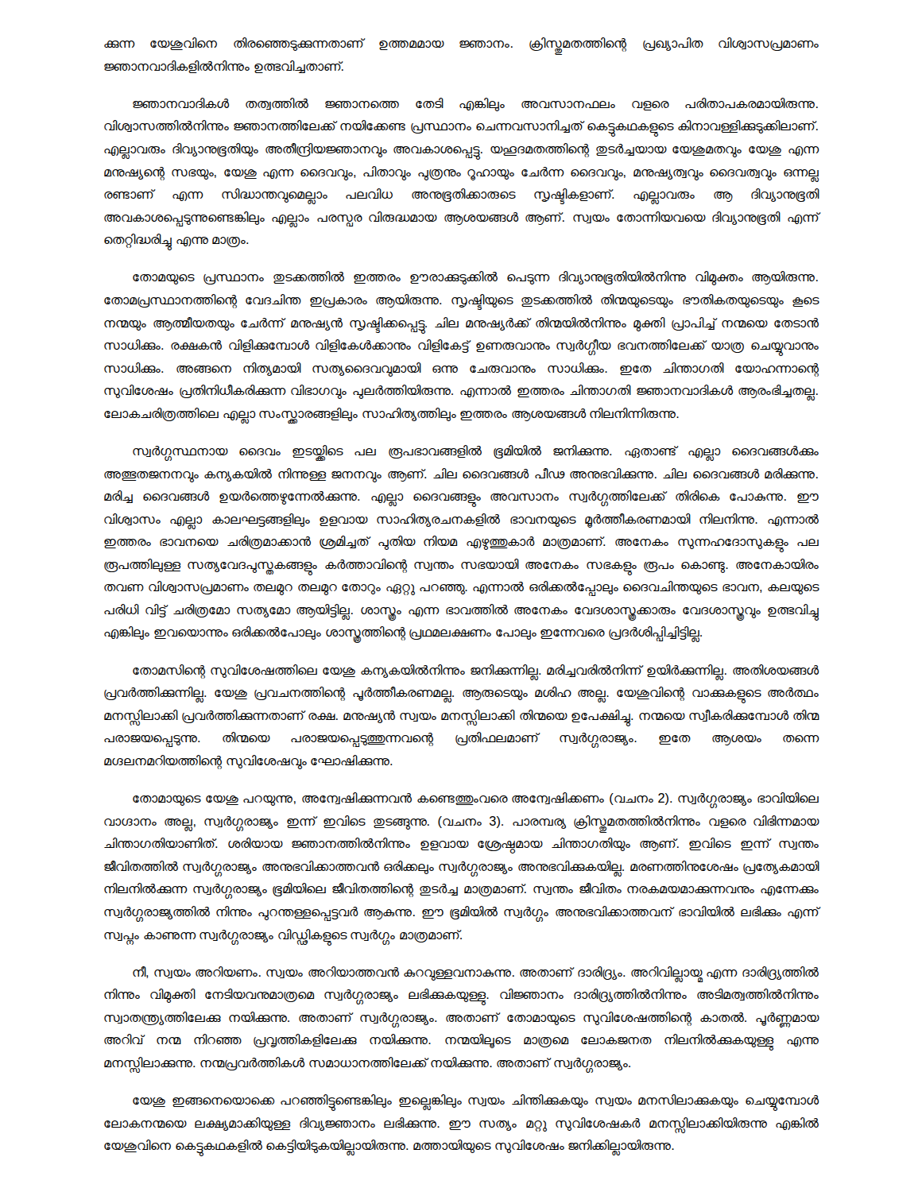ക്കുന്ന യേശുവിനെ തിരഞ്ഞെടുക്കുന്നതാണ് ഉത്തമമായ ജ്ഞാനം. ക്രിസ്തുമതത്തിന്റെ പ്രഖ്യാപിത വിശ്വാസപ്രമാണം ജ്ഞാനവാദികളിൽനിന്നും ഉത്ഭവിച്ചതാണ്.
ജ്ഞാനവാദികൾ തത്വത്തിൽ ജ്ഞാനത്തെ തേടി എങ്കിലും അവസാനഫലം വളരെ പരിതാപകരമായിരുന്നു. വിശ്വാസത്തിൽനിന്നും ജ്ഞാനത്തിലേക്ക് നയിക്കേണ്ട പ്രസ്ഥാനം ചെന്നവസാനിച്ചത് കെട്ടുകഥകളുടെ കിനാവള്ളിക്കുടുക്കിലാണ്. എല്ലാവരും ദിവ്യാനുഭൂതിയും അതീന്ദ്രിയജ്ഞാനവും അവകാശപ്പെട്ടു. യഹൂദമതത്തിന്റെ തുടർച്ചയായ യേശുമതവും യേശു എന്ന മനുഷ്യന്റെ സഭയും, യേശു എന്ന ദൈവവും, പിതാവും പുത്രനും റൂഹായും ചേർന്ന ദൈവവും, മനുഷ്യത്വവും ദൈവത്വവും ഒന്നല്ല രണ്ടാണ് എന്ന സിദ്ധാന്തവുമെല്ലാം പലവിധ അനുഭൂതിക്കാരുടെ സൃഷ്ടികളാണ്. എല്ലാവരും ആ ദിവ്യാനുഭൂതി അവകാശപ്പെടുന്നുണ്ടെങ്കിലും എല്ലാം പരസ്പര വിരുദ്ധമായ ആശയങ്ങൾ ആണ്. സ്വയം തോന്നിയവയെ ദിവ്യാനുഭൂതി എന്ന് തെറ്റിദ്ധരിച്ചു എന്നു മാത്രം.
തോമയുടെ പ്രസ്ഥാനം തുടക്കത്തിൽ ഇത്തരം ഊരാക്കുടുക്കിൽ പെടുന്ന ദിവ്യാനുഭൂതിയിൽനിന്നു വിമുക്തം ആയിരുന്നു. തോമപ്രസ്ഥാനത്തിന്റെ വേദചിന്ത ഇപ്രകാരം ആയിരുന്നു. സൃഷ്ടിയുടെ തുടക്കത്തിൽ തിന്മയുടെയും ഭൗതികതയുടെയും കൂടെ നന്മയും ആത്മീയതയും ചേർന്ന് മനുഷ്യൻ സൃഷ്ടിക്കപ്പെട്ടു. ചില മനുഷ്യർക്ക് തിന്മയിൽനിന്നും മുക്തി പ്രാപിച്ച് നന്മയെ തേടാൻ സാധിക്കും. രക്ഷകൻ വിളിക്കുമ്പോൾ വിളികേൾക്കാനും വിളികേട്ട് ഉണരുവാനും സ്വർഗ്ഗീയ ഭവനത്തിലേക്ക് യാത്ര ചെയ്യുവാനും സാധിക്കും. അങ്ങനെ നിത്യമായി സത്യദൈവവുമായി ഒന്നു ചേരുവാനും സാധിക്കും. ഇതേ ചിന്താഗതി യോഹന്നാന്റെ സുവിശേഷം പ്രതിനിധീകരിക്കുന്ന വിഭാഗവും പുലർത്തിയിരുന്നു. എന്നാൽ ഇത്തരം ചിന്താഗതി ജ്ഞാനവാദികൾ ആരംഭിച്ചതല്ല. ലോകചരിത്രത്തിലെ എല്ലാ സംസ്ക്കാരങ്ങളിലും സാഹിത്യത്തിലും ഇത്തരം ആശയങ്ങൾ നിലനിന്നിരുന്നു.
സ്വർഗ്ഗസ്ഥനായ ദൈവം ഇടയ്ക്കിടെ പല രൂപഭാവങ്ങളിൽ ഭൂമിയിൽ ജനിക്കുന്നു. ഏതാണ്ട് എല്ലാ ദൈവങ്ങൾക്കും അത്ഭുതജനനവും കന്യകയിൽ നിന്നുള്ള ജനനവും ആണ്. ചില ദൈവങ്ങൾ പീഢ അനുഭവിക്കുന്നു. ചില ദൈവങ്ങൾ മരിക്കുന്നു. മരിച്ച ദൈവങ്ങൾ ഉയർത്തെഴുന്നേൽക്കുന്നു. എല്ലാ ദൈവങ്ങളും അവസാനം സ്വർഗ്ഗത്തിലേക്ക് തിരികെ പോകുന്നു. ഈ വിശ്വാസം എല്ലാ കാലഘട്ടങ്ങളിലും ഉളവായ സാഹിത്യരചനകളിൽ ഭാവനയുടെ മൂർത്തീകരണമായി നിലനിന്നു. എന്നാൽ ഇത്തരം ഭാവനയെ ചരിത്രമാക്കാൻ ശ്രമിച്ചത് പുതിയ നിയമ എഴുത്തുകാർ മാത്രമാണ്. അനേകം സുന്നഹദോസുകളും പല രൂപത്തിലുള്ള സത്യവേദപുസ്തകങ്ങളും കർത്താവിന്റെ സ്വന്തം സഭയായി അനേകം സഭകളും രൂപം കൊണ്ടു. അനേകായിരം തവണ വിശ്വാസപ്രമാണം തലമുറ തലമുറ തോറും ഏറ്റു പറഞ്ഞു. എന്നാൽ ഒരിക്കൽപ്പോലും ദൈവചിന്തയുടെ ഭാവന, കലയുടെ പരിധി വിട്ട് ചരിത്രമോ സത്യമോ ആയിട്ടില്ല. ശാസ്ത്രം എന്ന ഭാവത്തിൽ അനേകം വേദശാസ്ത്രക്കാരും വേദശാസ്ത്രവും ഉത്ഭവിച്ചു എങ്കിലും ഇവയൊന്നും ഒരിക്കൽപോലും ശാസ്ത്രത്തിന്റെ പ്രഥമലക്ഷണം പോലും ഇന്നേവരെ പ്രദർശിപ്പിച്ചിട്ടില്ല.
തോമസിന്റെ സുവിശേഷത്തിലെ യേശു കന്യകയിൽനിന്നും ജനിക്കുന്നില്ല. മരിച്ചവരിൽനിന്ന് ഉയിർക്കുന്നില്ല. അതിശയങ്ങൾ പ്രവർത്തിക്കുന്നില്ല. യേശു പ്രവചനത്തിന്റെ പൂർത്തീകരണമല്ല. ആരുടെയും മശിഹ അല്ല. യേശുവിന്റെ വാക്കുകളുടെ അർത്ഥം മനസ്സിലാക്കി പ്രവർത്തിക്കുന്നതാണ് രക്ഷ. മനുഷ്യൻ സ്വയം മനസ്സിലാക്കി തിന്മയെ ഉപേക്ഷിച്ചു. നന്മയെ സ്വീകരിക്കുമ്പോൾ തിന്മ പരാജയപ്പെടുന്നു. തിന്മയെ പരാജയപ്പെടുത്തുന്നവന്റെ പ്രതിഫലമാണ് സ്വർഗ്ഗരാജ്യം. ഇതേ ആശയം തന്നെ മഗ്ദലനമറിയത്തിന്റെ സുവിശേഷവും ഘോഷിക്കുന്നു.
തോമായുടെ യേശു പറയുന്നു, അന്വേഷിക്കുന്നവൻ കണ്ടെത്തുംവരെ അന്വേഷിക്കണം (വചനം 2). സ്വർഗ്ഗരാജ്യം ഭാവിയിലെ വാഗ്ദാനം അല്ല, സ്വർഗ്ഗരാജ്യം ഇന്ന് ഇവിടെ തുടങ്ങുന്നു. (വചനം 3). പാരമ്പര്യ ക്രിസ്തുമതത്തിൽനിന്നും വളരെ വിഭിന്നമായ ചിന്താഗതിയാണിത്. ശരിയായ ജ്ഞാനത്തിൽനിന്നും ഉളവായ ശ്രേഷ്ഠമായ ചിന്താഗതിയും ആണ്. ഇവിടെ ഇന്ന് സ്വന്തം ജീവിതത്തിൽ സ്വർഗ്ഗരാജ്യം അനുഭവിക്കാത്തവൻ ഒരിക്കലും സ്വർഗ്ഗരാജ്യം അനുഭവിക്കുകയില്ല. മരണത്തിനുശേഷം പ്രത്യേകമായി നിലനിൽക്കുന്ന സ്വർഗ്ഗരാജ്യം ഭൂമിയിലെ ജീവിതത്തിന്റെ തുടർച്ച മാത്രമാണ്. സ്വന്തം ജീവിതം നരകമയമാക്കുന്നവനും എന്നേക്കും സ്വർഗ്ഗരാജ്യത്തിൽ നിന്നും പുറന്തള്ളപ്പെട്ടവർ ആകുന്നു. ഈ ഭൂമിയിൽ സ്വർഗ്ഗം അനുഭവിക്കാത്തവന് ഭാവിയിൽ ലഭിക്കും എന്ന് സ്വപ്നം കാണുന്ന സ്വർഗ്ഗരാജ്യം വിഡ്ഢികളുടെ സ്വർഗ്ഗം മാത്രമാണ്.
നീ, സ്വയം അറിയണം. സ്വയം അറിയാത്തവൻ കുറവുള്ളവനാകുന്നു. അതാണ് ദാരിദ്ര്യം. അറിവില്ലായ്മ എന്ന ദാരിദ്ര്യത്തിൽ നിന്നും വിമുക്തി നേടിയവനുമാത്രമെ സ്വർഗ്ഗരാജ്യം ലഭിക്കുകയുള്ളു. വിജ്ഞാനം ദാരിദ്ര്യത്തിൽനിന്നും അടിമത്വത്തിൽനിന്നും സ്വാതന്ത്ര്യത്തിലേക്കു നയിക്കുന്നു. അതാണ് സ്വർഗ്ഗരാജ്യം. അതാണ് തോമായുടെ സുവിശേഷത്തിന്റെ കാതൽ. പൂർണ്ണമായ അറിവ് നന്മ നിറഞ്ഞ പ്രവൃത്തികളിലേക്കു നയിക്കുന്നു. നന്മയിലൂടെ മാത്രമെ ലോകജനത നിലനിൽക്കുകയുള്ളു എന്നു മനസ്സിലാക്കുന്നു. നന്മപ്രവർത്തികൾ സമാധാനത്തിലേക്ക് നയിക്കുന്നു. അതാണ് സ്വർഗ്ഗരാജ്യം.
യേശു ഇങ്ങനെയൊക്കെ പറഞ്ഞിട്ടുണ്ടെങ്കിലും ഇല്ലെങ്കിലും സ്വയം ചിന്തിക്കുകയും സ്വയം മനസിലാക്കുകയും ചെയ്യുമ്പോൾ ലോകനന്മയെ ലക്ഷ്യമാക്കിയുള്ള ദിവ്യജ്ഞാനം ലഭിക്കുന്നു. ഈ സത്യം മറ്റു സുവിശേഷകർ മനസ്സിലാക്കിയിരുന്നു എങ്കിൽ യേശുവിനെ കെട്ടുകഥകളിൽ കെട്ടിയിടുകയില്ലായിരുന്നു. മത്തായിയുടെ സുവിശേഷം ജനിക്കില്ലായിരുന്നു.